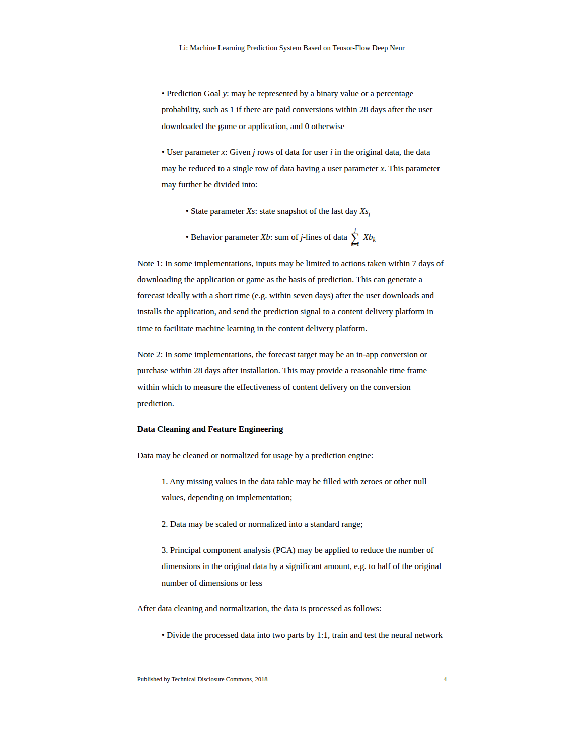Li: Machine Learning Prediction System Based on Tensor-Flow Deep Neur
• Prediction Goal y: may be represented by a binary value or a percentage probability, such as 1 if there are paid conversions within 28 days after the user downloaded the game or application, and 0 otherwise
• User parameter x: Given j rows of data for user i in the original data, the data may be reduced to a single row of data having a user parameter x. This parameter may further be divided into:
• State parameter Xs: state snapshot of the last day Xsj
• Behavior parameter Xb: sum of j-lines of data ∑jk=1 Xbk
Note 1: In some implementations, inputs may be limited to actions taken within 7 days of downloading the application or game as the basis of prediction. This can generate a forecast ideally with a short time (e.g. within seven days) after the user downloads and installs the application, and send the prediction signal to a content delivery platform in time to facilitate machine learning in the content delivery platform.
Note 2: In some implementations, the forecast target may be an in-app conversion or purchase within 28 days after installation. This may provide a reasonable time frame within which to measure the effectiveness of content delivery on the conversion prediction.
Data Cleaning and Feature Engineering
Data may be cleaned or normalized for usage by a prediction engine:
1. Any missing values in the data table may be filled with zeroes or other null values, depending on implementation;
2. Data may be scaled or normalized into a standard range;
3. Principal component analysis (PCA) may be applied to reduce the number of dimensions in the original data by a significant amount, e.g. to half of the original number of dimensions or less
After data cleaning and normalization, the data is processed as follows:
• Divide the processed data into two parts by 1:1, train and test the neural network
Published by Technical Disclosure Commons, 2018
4